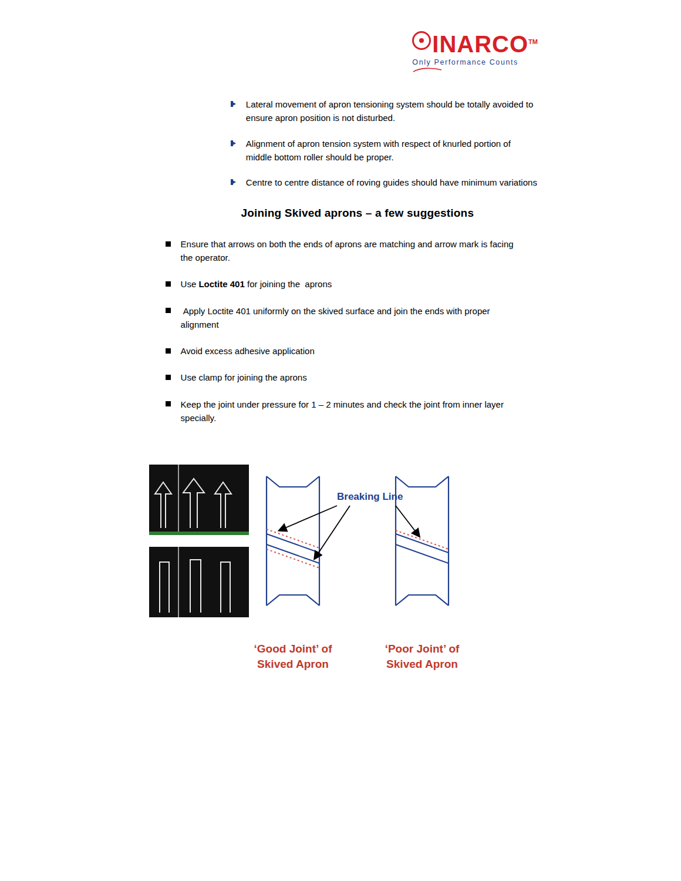INARCOTM
Only Performance Counts
Lateral movement of apron tensioning system should be totally avoided to ensure apron position is not disturbed.
Alignment of apron tension system with respect of knurled portion of middle bottom roller should be proper.
Centre to centre distance of roving guides should have minimum variations
Joining Skived aprons – a few suggestions
Ensure that arrows on both the ends of aprons are matching and arrow mark is facing the operator.
Use Loctite 401 for joining the aprons
Apply Loctite 401 uniformly on the skived surface and join the ends with proper alignment
Avoid excess adhesive application
Use clamp for joining the aprons
Keep the joint under pressure for 1 – 2 minutes and check the joint from inner layer specially.
Breaking Line ‘Good Joint’ of Skived Apron ‘Poor Joint’ of Skived Apron